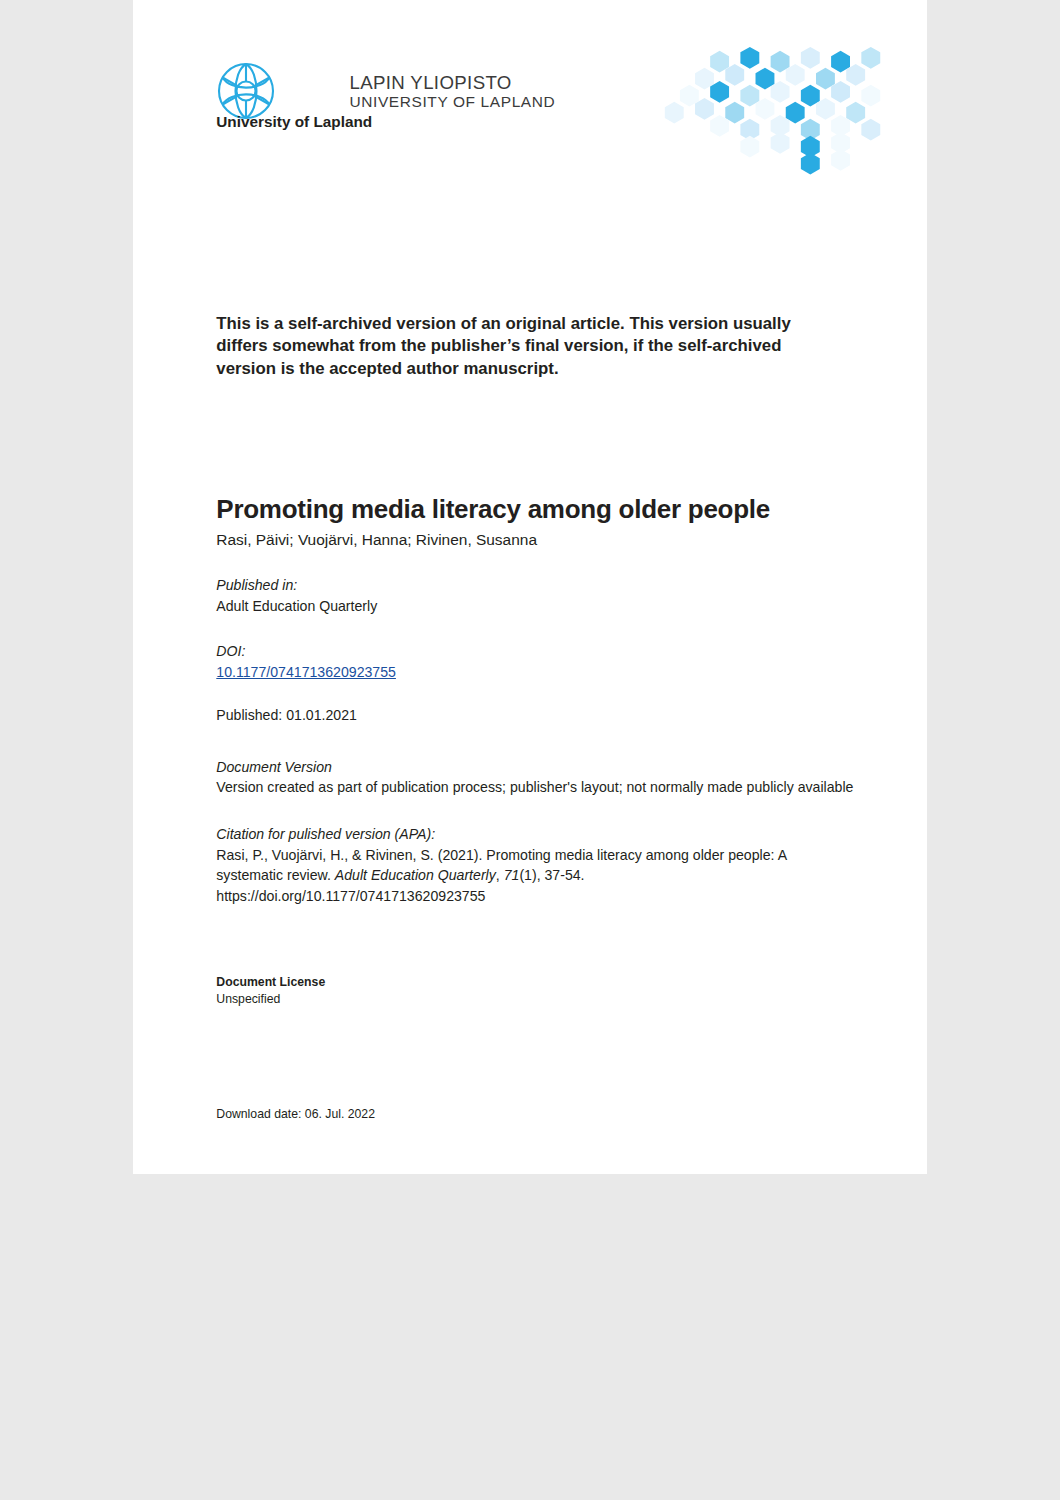LAPIN YLIOPISTO UNIVERSITY OF LAPLAND
University of Lapland
This is a self-archived version of an original article. This version usually differs somewhat from the publisher’s final version, if the self-archived version is the accepted author manuscript.
Promoting media literacy among older people
Rasi, Päivi; Vuojärvi, Hanna; Rivinen, Susanna
Published in:
Adult Education Quarterly
DOI:
10.1177/0741713620923755
Published: 01.01.2021
Document Version
Version created as part of publication process; publisher's layout; not normally made publicly available
Citation for pulished version (APA):
Rasi, P., Vuojärvi, H., & Rivinen, S. (2021). Promoting media literacy among older people: A systematic review. Adult Education Quarterly, 71(1), 37-54. https://doi.org/10.1177/0741713620923755
Document License
Unspecified
Download date: 06. Jul. 2022